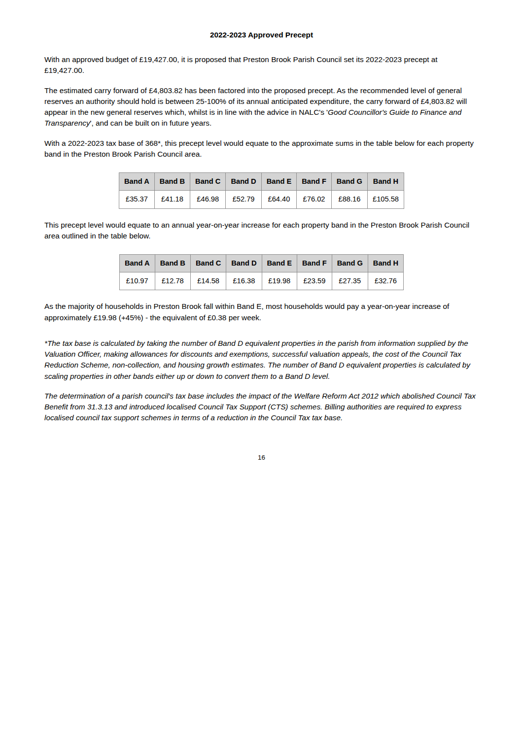2022-2023 Approved Precept
With an approved budget of £19,427.00, it is proposed that Preston Brook Parish Council set its 2022-2023 precept at £19,427.00.
The estimated carry forward of £4,803.82 has been factored into the proposed precept. As the recommended level of general reserves an authority should hold is between 25-100% of its annual anticipated expenditure, the carry forward of £4,803.82 will appear in the new general reserves which, whilst is in line with the advice in NALC's 'Good Councillor's Guide to Finance and Transparency', and can be built on in future years.
With a 2022-2023 tax base of 368*, this precept level would equate to the approximate sums in the table below for each property band in the Preston Brook Parish Council area.
| Band A | Band B | Band C | Band D | Band E | Band F | Band G | Band H |
| --- | --- | --- | --- | --- | --- | --- | --- |
| £35.37 | £41.18 | £46.98 | £52.79 | £64.40 | £76.02 | £88.16 | £105.58 |
This precept level would equate to an annual year-on-year increase for each property band in the Preston Brook Parish Council area outlined in the table below.
| Band A | Band B | Band C | Band D | Band E | Band F | Band G | Band H |
| --- | --- | --- | --- | --- | --- | --- | --- |
| £10.97 | £12.78 | £14.58 | £16.38 | £19.98 | £23.59 | £27.35 | £32.76 |
As the majority of households in Preston Brook fall within Band E, most households would pay a year-on-year increase of approximately £19.98 (+45%) - the equivalent of £0.38 per week.
*The tax base is calculated by taking the number of Band D equivalent properties in the parish from information supplied by the Valuation Officer, making allowances for discounts and exemptions, successful valuation appeals, the cost of the Council Tax Reduction Scheme, non-collection, and housing growth estimates. The number of Band D equivalent properties is calculated by scaling properties in other bands either up or down to convert them to a Band D level.
The determination of a parish council's tax base includes the impact of the Welfare Reform Act 2012 which abolished Council Tax Benefit from 31.3.13 and introduced localised Council Tax Support (CTS) schemes. Billing authorities are required to express localised council tax support schemes in terms of a reduction in the Council Tax tax base.
16